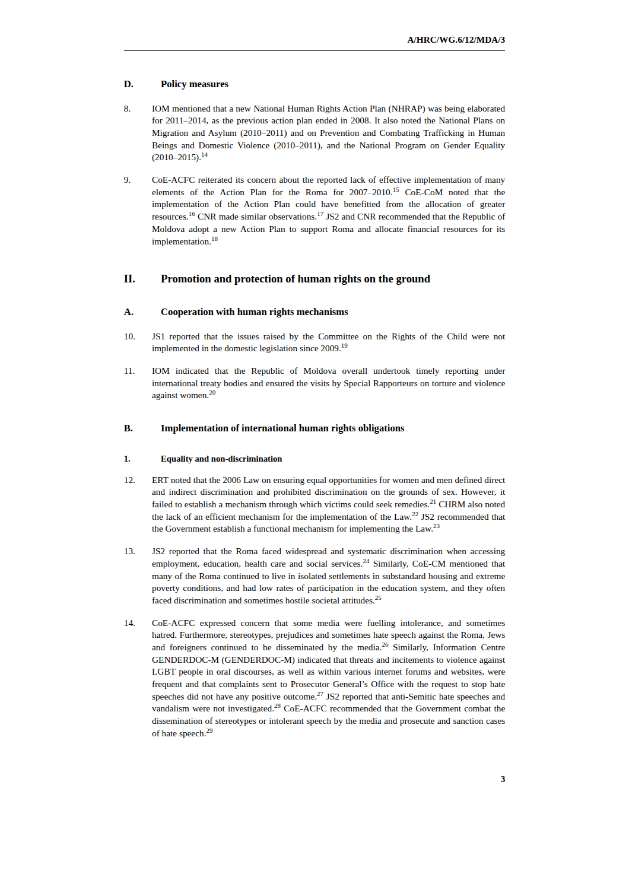A/HRC/WG.6/12/MDA/3
D. Policy measures
8. IOM mentioned that a new National Human Rights Action Plan (NHRAP) was being elaborated for 2011–2014, as the previous action plan ended in 2008. It also noted the National Plans on Migration and Asylum (2010–2011) and on Prevention and Combating Trafficking in Human Beings and Domestic Violence (2010–2011), and the National Program on Gender Equality (2010–2015).14
9. CoE-ACFC reiterated its concern about the reported lack of effective implementation of many elements of the Action Plan for the Roma for 2007–2010.15 CoE-CoM noted that the implementation of the Action Plan could have benefitted from the allocation of greater resources.16 CNR made similar observations.17 JS2 and CNR recommended that the Republic of Moldova adopt a new Action Plan to support Roma and allocate financial resources for its implementation.18
II. Promotion and protection of human rights on the ground
A. Cooperation with human rights mechanisms
10. JS1 reported that the issues raised by the Committee on the Rights of the Child were not implemented in the domestic legislation since 2009.19
11. IOM indicated that the Republic of Moldova overall undertook timely reporting under international treaty bodies and ensured the visits by Special Rapporteurs on torture and violence against women.20
B. Implementation of international human rights obligations
1. Equality and non-discrimination
12. ERT noted that the 2006 Law on ensuring equal opportunities for women and men defined direct and indirect discrimination and prohibited discrimination on the grounds of sex. However, it failed to establish a mechanism through which victims could seek remedies.21 CHRM also noted the lack of an efficient mechanism for the implementation of the Law.22 JS2 recommended that the Government establish a functional mechanism for implementing the Law.23
13. JS2 reported that the Roma faced widespread and systematic discrimination when accessing employment, education, health care and social services.24 Similarly, CoE-CM mentioned that many of the Roma continued to live in isolated settlements in substandard housing and extreme poverty conditions, and had low rates of participation in the education system, and they often faced discrimination and sometimes hostile societal attitudes.25
14. CoE-ACFC expressed concern that some media were fuelling intolerance, and sometimes hatred. Furthermore, stereotypes, prejudices and sometimes hate speech against the Roma, Jews and foreigners continued to be disseminated by the media.26 Similarly, Information Centre GENDERDOC-M (GENDERDOC-M) indicated that threats and incitements to violence against LGBT people in oral discourses, as well as within various internet forums and websites, were frequent and that complaints sent to Prosecutor General’s Office with the request to stop hate speeches did not have any positive outcome.27 JS2 reported that anti-Semitic hate speeches and vandalism were not investigated.28 CoE-ACFC recommended that the Government combat the dissemination of stereotypes or intolerant speech by the media and prosecute and sanction cases of hate speech.29
3